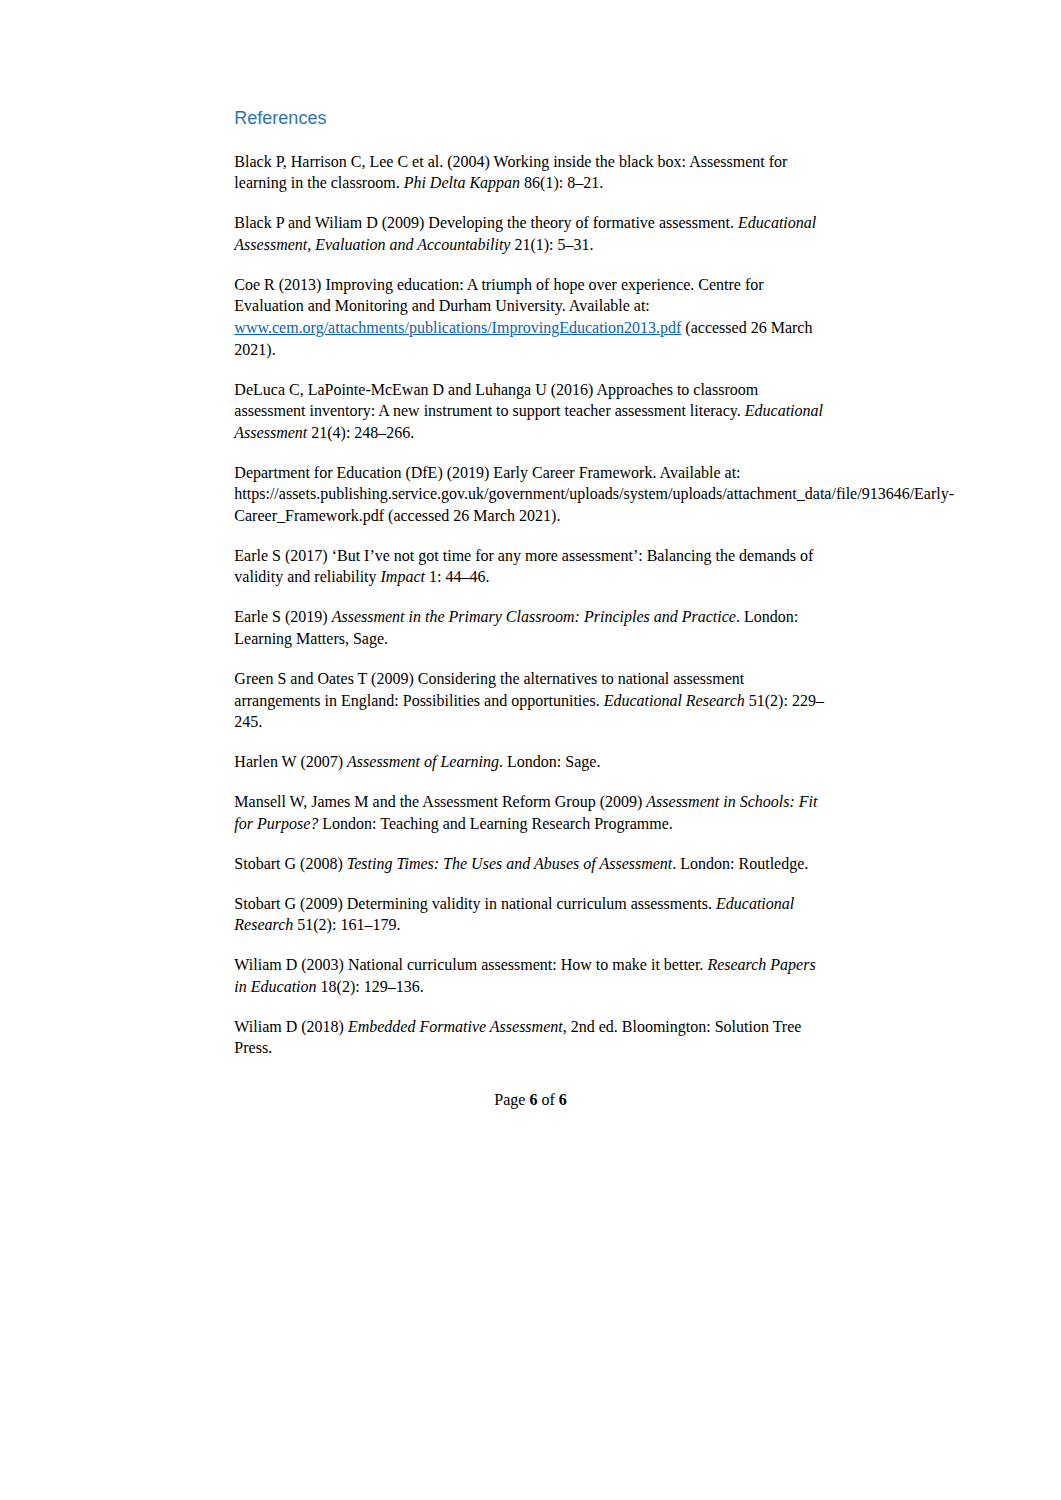References
Black P, Harrison C, Lee C et al. (2004) Working inside the black box: Assessment for learning in the classroom. Phi Delta Kappan 86(1): 8–21.
Black P and Wiliam D (2009) Developing the theory of formative assessment. Educational Assessment, Evaluation and Accountability 21(1): 5–31.
Coe R (2013) Improving education: A triumph of hope over experience. Centre for Evaluation and Monitoring and Durham University. Available at: www.cem.org/attachments/publications/ImprovingEducation2013.pdf (accessed 26 March 2021).
DeLuca C, LaPointe-McEwan D and Luhanga U (2016) Approaches to classroom assessment inventory: A new instrument to support teacher assessment literacy. Educational Assessment 21(4): 248–266.
Department for Education (DfE) (2019) Early Career Framework. Available at: https://assets.publishing.service.gov.uk/government/uploads/system/uploads/attachment_data/file/913646/Early-Career_Framework.pdf (accessed 26 March 2021).
Earle S (2017) ‘But I’ve not got time for any more assessment’: Balancing the demands of validity and reliability Impact 1: 44–46.
Earle S (2019) Assessment in the Primary Classroom: Principles and Practice. London: Learning Matters, Sage.
Green S and Oates T (2009) Considering the alternatives to national assessment arrangements in England: Possibilities and opportunities. Educational Research 51(2): 229–245.
Harlen W (2007) Assessment of Learning. London: Sage.
Mansell W, James M and the Assessment Reform Group (2009) Assessment in Schools: Fit for Purpose? London: Teaching and Learning Research Programme.
Stobart G (2008) Testing Times: The Uses and Abuses of Assessment. London: Routledge.
Stobart G (2009) Determining validity in national curriculum assessments. Educational Research 51(2): 161–179.
Wiliam D (2003) National curriculum assessment: How to make it better. Research Papers in Education 18(2): 129–136.
Wiliam D (2018) Embedded Formative Assessment, 2nd ed. Bloomington: Solution Tree Press.
Page 6 of 6